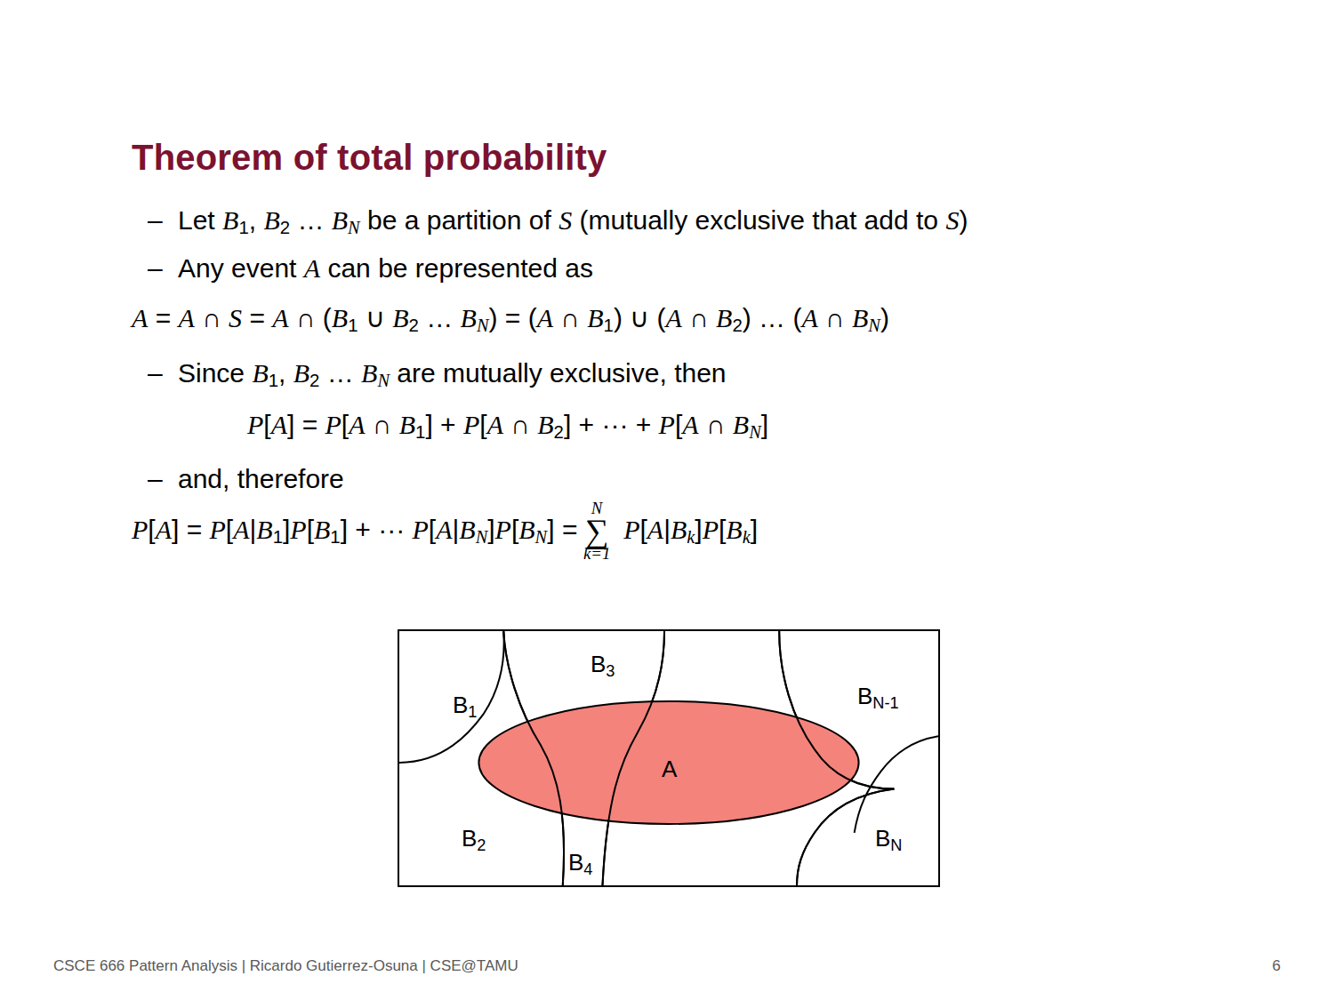Theorem of total probability
Let B1, B2 … BN be a partition of S (mutually exclusive that add to S)
Any event A can be represented as
A = A ∩ S = A ∩ (B1 ∪ B2 … BN) = (A ∩ B1) ∪ (A ∩ B2) … (A ∩ BN)
Since B1, B2 … BN are mutually exclusive, then
P[A] = P[A ∩ B1] + P[A ∩ B2] + ··· + P[A ∩ BN]
and, therefore
P[A] = P[A|B1]P[B1] + ··· P[A|BN]P[BN] = ∑Nk=1 P[A|Bk]P[Bk]
B1 B3 BN-1 A B2 B4 BN
CSCE 666 Pattern Analysis | Ricardo Gutierrez-Osuna | CSE@TAMU
6